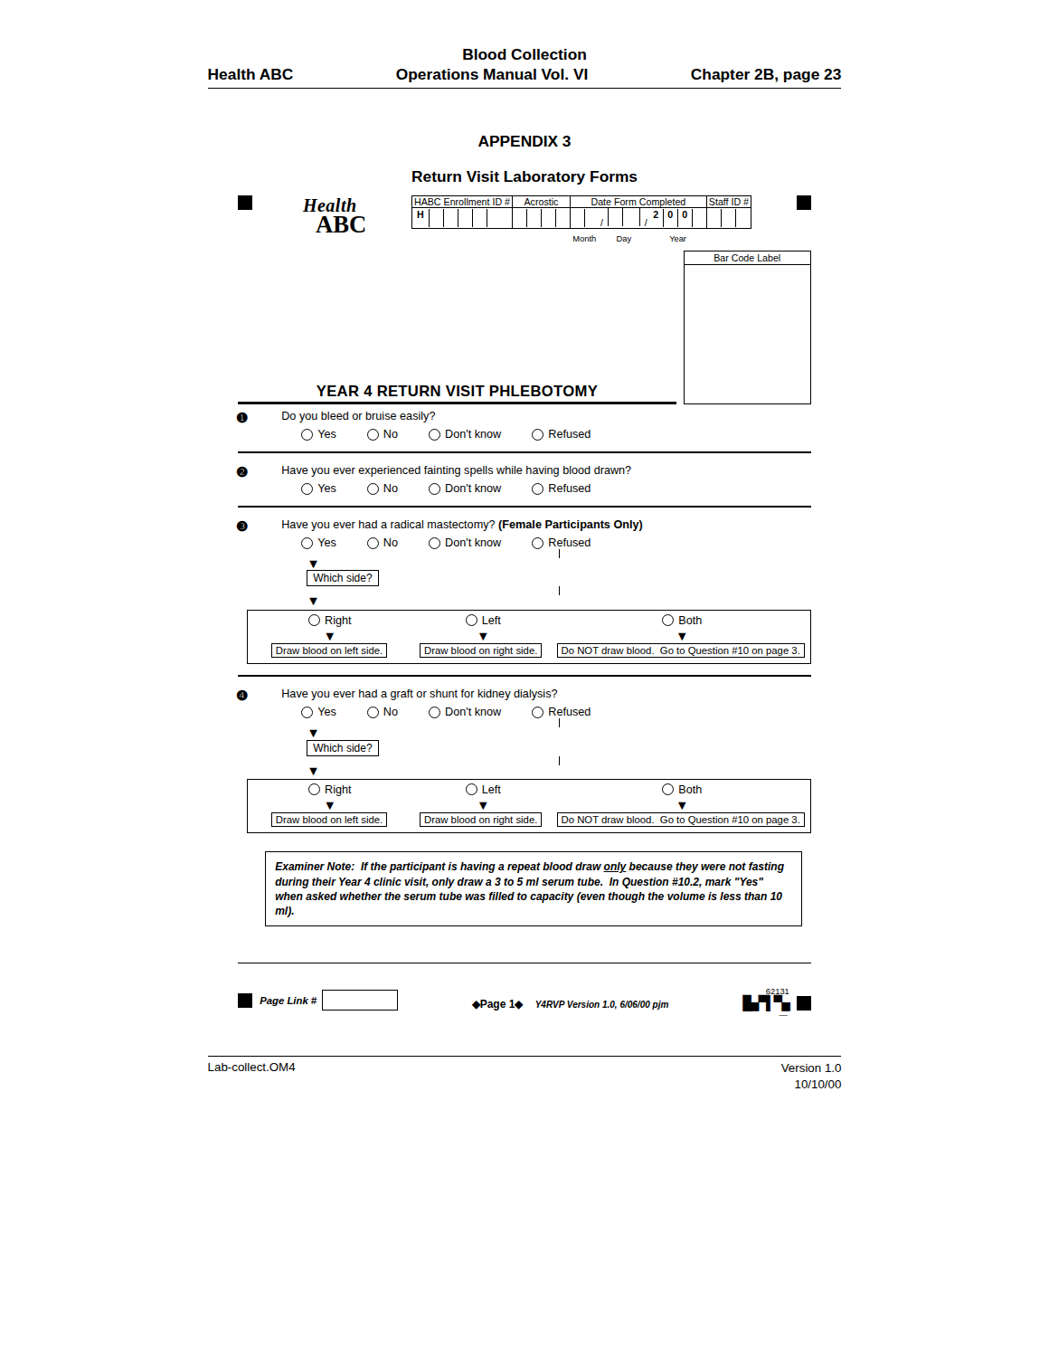Blood Collection
Health ABC
Operations Manual Vol. VI
Chapter 2B, page 23
APPENDIX 3
Return Visit Laboratory Forms
Health ABC
| HABC Enrollment ID # | Acrostic | Date Form Completed | Staff ID # |
| --- | --- | --- | --- |
| H | | | / / | 2 0 0 | |
| | | Month | Day | Year | |
YEAR 4 RETURN VISIT PHLEBOTOMY
Bar Code Label
❶
Do you bleed or bruise easily?
Yes No Don't know Refused
❷
Have you ever experienced fainting spells while having blood drawn?
Yes No Don't know Refused
❸
Have you ever had a radical mastectomy? (Female Participants Only)
Yes No Don't know Refused
▼
Which side?
▼
Right
Left
Both
▼
▼
▼
Draw blood on left side.
Draw blood on right side.
Do NOT draw blood. Go to Question #10 on page 3.
❹
Have you ever had a graft or shunt for kidney dialysis?
Yes No Don't know Refused
▼
Which side?
▼
Right
Left
Both
▼
▼
▼
Draw blood on left side.
Draw blood on right side.
Do NOT draw blood. Go to Question #10 on page 3.
Examiner Note: If the participant is having a repeat blood draw only because they were not fasting during their Year 4 clinic visit, only draw a 3 to 5 ml serum tube. In Question #10.2, mark "Yes" when asked whether the serum tube was filled to capacity (even though the volume is less than 10 ml).
Page Link #
◆Page 1◆ Y4RVP Version 1.0, 6/06/00 pjm
62131
█▄▀▌▀▄
—
Lab-collect.OM4
Version 1.0
10/10/00